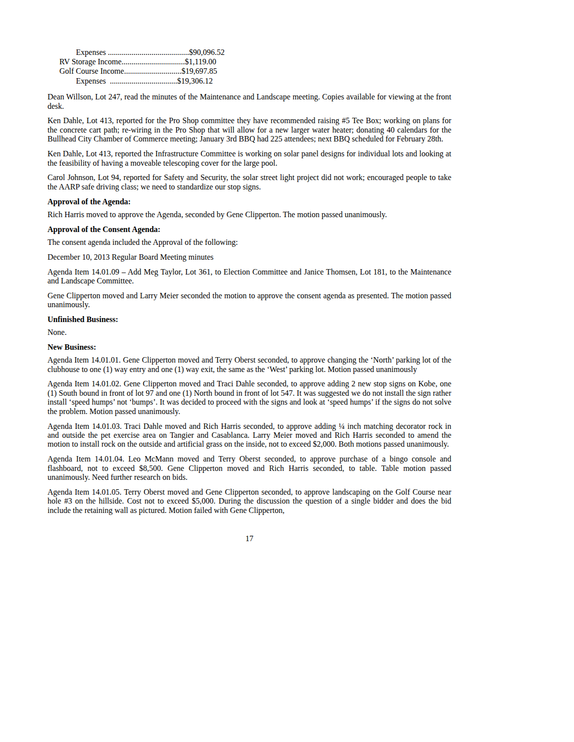Expenses .........................................$90,096.52
RV Storage Income................................$1,119.00
Golf Course Income.............................$19,697.85
Expenses ..................................$19,306.12
Dean Willson, Lot 247, read the minutes of the Maintenance and Landscape meeting. Copies available for viewing at the front desk.
Ken Dahle, Lot 413, reported for the Pro Shop committee they have recommended raising #5 Tee Box; working on plans for the concrete cart path; re-wiring in the Pro Shop that will allow for a new larger water heater; donating 40 calendars for the Bullhead City Chamber of Commerce meeting; January 3rd BBQ had 225 attendees; next BBQ scheduled for February 28th.
Ken Dahle, Lot 413, reported the Infrastructure Committee is working on solar panel designs for individual lots and looking at the feasibility of having a moveable telescoping cover for the large pool.
Carol Johnson, Lot 94, reported for Safety and Security, the solar street light project did not work; encouraged people to take the AARP safe driving class; we need to standardize our stop signs.
Approval of the Agenda:
Rich Harris moved to approve the Agenda, seconded by Gene Clipperton. The motion passed unanimously.
Approval of the Consent Agenda:
The consent agenda included the Approval of the following:
December 10, 2013 Regular Board Meeting minutes
Agenda Item 14.01.09 – Add Meg Taylor, Lot 361, to Election Committee and Janice Thomsen, Lot 181, to the Maintenance and Landscape Committee.
Gene Clipperton moved and Larry Meier seconded the motion to approve the consent agenda as presented. The motion passed unanimously.
Unfinished Business:
None.
New Business:
Agenda Item 14.01.01. Gene Clipperton moved and Terry Oberst seconded, to approve changing the ‘North’ parking lot of the clubhouse to one (1) way entry and one (1) way exit, the same as the ‘West’ parking lot. Motion passed unanimously
Agenda Item 14.01.02. Gene Clipperton moved and Traci Dahle seconded, to approve adding 2 new stop signs on Kobe, one (1) South bound in front of lot 97 and one (1) North bound in front of lot 547. It was suggested we do not install the sign rather install ‘speed humps’ not ‘bumps’. It was decided to proceed with the signs and look at ‘speed humps’ if the signs do not solve the problem. Motion passed unanimously.
Agenda Item 14.01.03. Traci Dahle moved and Rich Harris seconded, to approve adding ¼ inch matching decorator rock in and outside the pet exercise area on Tangier and Casablanca. Larry Meier moved and Rich Harris seconded to amend the motion to install rock on the outside and artificial grass on the inside, not to exceed $2,000. Both motions passed unanimously.
Agenda Item 14.01.04. Leo McMann moved and Terry Oberst seconded, to approve purchase of a bingo console and flashboard, not to exceed $8,500. Gene Clipperton moved and Rich Harris seconded, to table. Table motion passed unanimously. Need further research on bids.
Agenda Item 14.01.05. Terry Oberst moved and Gene Clipperton seconded, to approve landscaping on the Golf Course near hole #3 on the hillside. Cost not to exceed $5,000. During the discussion the question of a single bidder and does the bid include the retaining wall as pictured. Motion failed with Gene Clipperton,
17